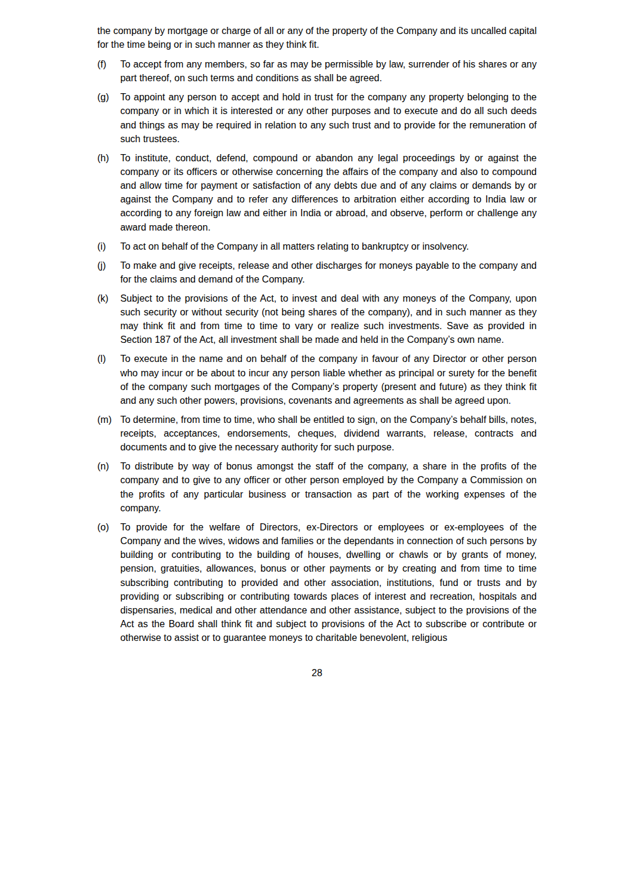the company by mortgage or charge of all or any of the property of the Company and its uncalled capital for the time being or in such manner as they think fit.
(f) To accept from any members, so far as may be permissible by law, surrender of his shares or any part thereof, on such terms and conditions as shall be agreed.
(g) To appoint any person to accept and hold in trust for the company any property belonging to the company or in which it is interested or any other purposes and to execute and do all such deeds and things as may be required in relation to any such trust and to provide for the remuneration of such trustees.
(h) To institute, conduct, defend, compound or abandon any legal proceedings by or against the company or its officers or otherwise concerning the affairs of the company and also to compound and allow time for payment or satisfaction of any debts due and of any claims or demands by or against the Company and to refer any differences to arbitration either according to India law or according to any foreign law and either in India or abroad, and observe, perform or challenge any award made thereon.
(i) To act on behalf of the Company in all matters relating to bankruptcy or insolvency.
(j) To make and give receipts, release and other discharges for moneys payable to the company and for the claims and demand of the Company.
(k) Subject to the provisions of the Act, to invest and deal with any moneys of the Company, upon such security or without security (not being shares of the company), and in such manner as they may think fit and from time to time to vary or realize such investments. Save as provided in Section 187 of the Act, all investment shall be made and held in the Company’s own name.
(l) To execute in the name and on behalf of the company in favour of any Director or other person who may incur or be about to incur any person liable whether as principal or surety for the benefit of the company such mortgages of the Company’s property (present and future) as they think fit and any such other powers, provisions, covenants and agreements as shall be agreed upon.
(m) To determine, from time to time, who shall be entitled to sign, on the Company’s behalf bills, notes, receipts, acceptances, endorsements, cheques, dividend warrants, release, contracts and documents and to give the necessary authority for such purpose.
(n) To distribute by way of bonus amongst the staff of the company, a share in the profits of the company and to give to any officer or other person employed by the Company a Commission on the profits of any particular business or transaction as part of the working expenses of the company.
(o) To provide for the welfare of Directors, ex-Directors or employees or ex-employees of the Company and the wives, widows and families or the dependants in connection of such persons by building or contributing to the building of houses, dwelling or chawls or by grants of money, pension, gratuities, allowances, bonus or other payments or by creating and from time to time subscribing contributing to provided and other association, institutions, fund or trusts and by providing or subscribing or contributing towards places of interest and recreation, hospitals and dispensaries, medical and other attendance and other assistance, subject to the provisions of the Act as the Board shall think fit and subject to provisions of the Act to subscribe or contribute or otherwise to assist or to guarantee moneys to charitable benevolent, religious
28